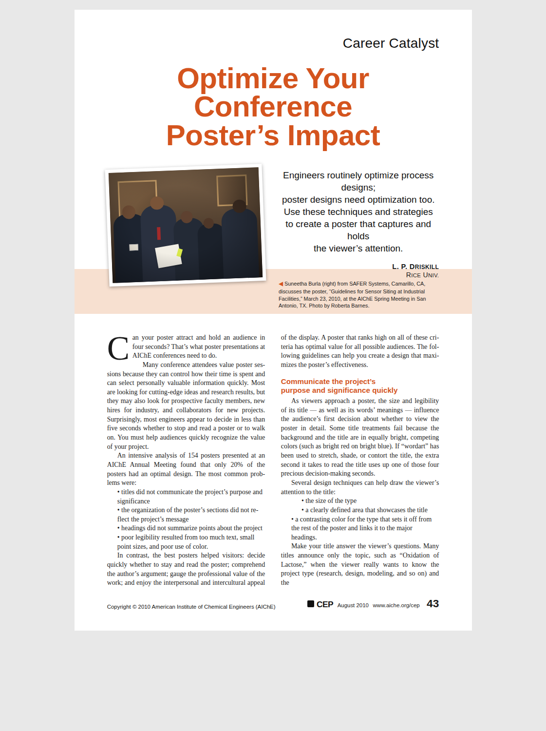Career Catalyst
Optimize Your Conference
Poster’s Impact
Engineers routinely optimize process designs;
poster designs need optimization too.
Use these techniques and strategies
to create a poster that captures and holds
the viewer’s attention.
L. P. DRISKILL
RICE UNIV.
◀ Suneetha Burla (right) from SAFER Systems, Camarillo, CA, discusses the poster, “Guidelines for Sensor Siting at Industrial Facilities,” March 23, 2010, at the AIChE Spring Meeting in San Antonio, TX. Photo by Roberta Barnes.
Can your poster attract and hold an audience in four seconds? That’s what poster presentations at AIChE conferences need to do.
Many conference attendees value poster sessions because they can control how their time is spent and can select personally valuable information quickly. Most are looking for cutting-edge ideas and research results, but they may also look for prospective faculty members, new hires for industry, and collaborators for new projects. Surprisingly, most engineers appear to decide in less than five seconds whether to stop and read a poster or to walk on. You must help audiences quickly recognize the value of your project.
An intensive analysis of 154 posters presented at an AIChE Annual Meeting found that only 20% of the posters had an optimal design. The most common problems were:
• titles did not communicate the project’s purpose and significance
• the organization of the poster’s sections did not reflect the project’s message
• headings did not summarize points about the project
• poor legibility resulted from too much text, small point sizes, and poor use of color.
In contrast, the best posters helped visitors: decide quickly whether to stay and read the poster; comprehend the author’s argument; gauge the professional value of the work; and enjoy the interpersonal and intercultural appeal of the display. A poster that ranks high on all of these criteria has optimal value for all possible audiences. The following guidelines can help you create a design that maximizes the poster’s effectiveness.
Communicate the project’s
purpose and significance quickly
As viewers approach a poster, the size and legibility of its title — as well as its words’ meanings — influence the audience’s first decision about whether to view the poster in detail. Some title treatments fail because the background and the title are in equally bright, competing colors (such as bright red on bright blue). If “wordart” has been used to stretch, shade, or contort the title, the extra second it takes to read the title uses up one of those four precious decision-making seconds.
Several design techniques can help draw the viewer’s attention to the title:
• the size of the type
• a clearly defined area that showcases the title
• a contrasting color for the type that sets it off from the rest of the poster and links it to the major headings.
Make your title answer the viewer’s questions. Many titles announce only the topic, such as “Oxidation of Lactose,” when the viewer really wants to know the project type (research, design, modeling, and so on) and the
Copyright © 2010 American Institute of Chemical Engineers (AIChE)
CEP August 2010 www.aiche.org/cep 43